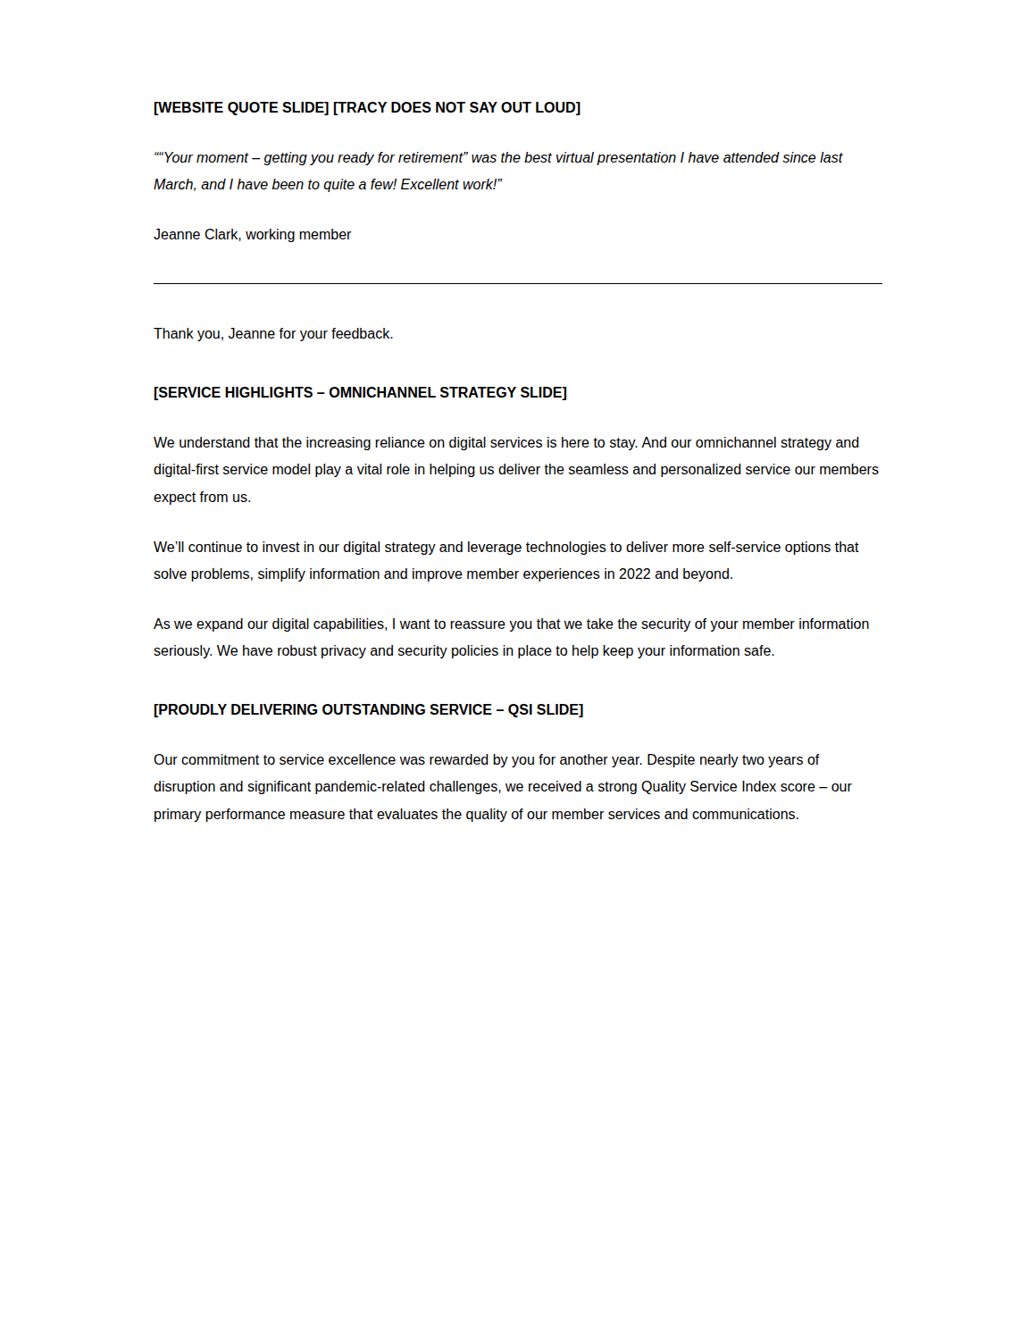[WEBSITE QUOTE SLIDE] [TRACY DOES NOT SAY OUT LOUD]
““Your moment – getting you ready for retirement” was the best virtual presentation I have attended since last March, and I have been to quite a few! Excellent work!”
Jeanne Clark, working member
Thank you, Jeanne for your feedback.
[SERVICE HIGHLIGHTS – OMNICHANNEL STRATEGY SLIDE]
We understand that the increasing reliance on digital services is here to stay. And our omnichannel strategy and digital-first service model play a vital role in helping us deliver the seamless and personalized service our members expect from us.
We’ll continue to invest in our digital strategy and leverage technologies to deliver more self-service options that solve problems, simplify information and improve member experiences in 2022 and beyond.
As we expand our digital capabilities, I want to reassure you that we take the security of your member information seriously. We have robust privacy and security policies in place to help keep your information safe.
[PROUDLY DELIVERING OUTSTANDING SERVICE – QSI SLIDE]
Our commitment to service excellence was rewarded by you for another year. Despite nearly two years of disruption and significant pandemic-related challenges, we received a strong Quality Service Index score – our primary performance measure that evaluates the quality of our member services and communications.